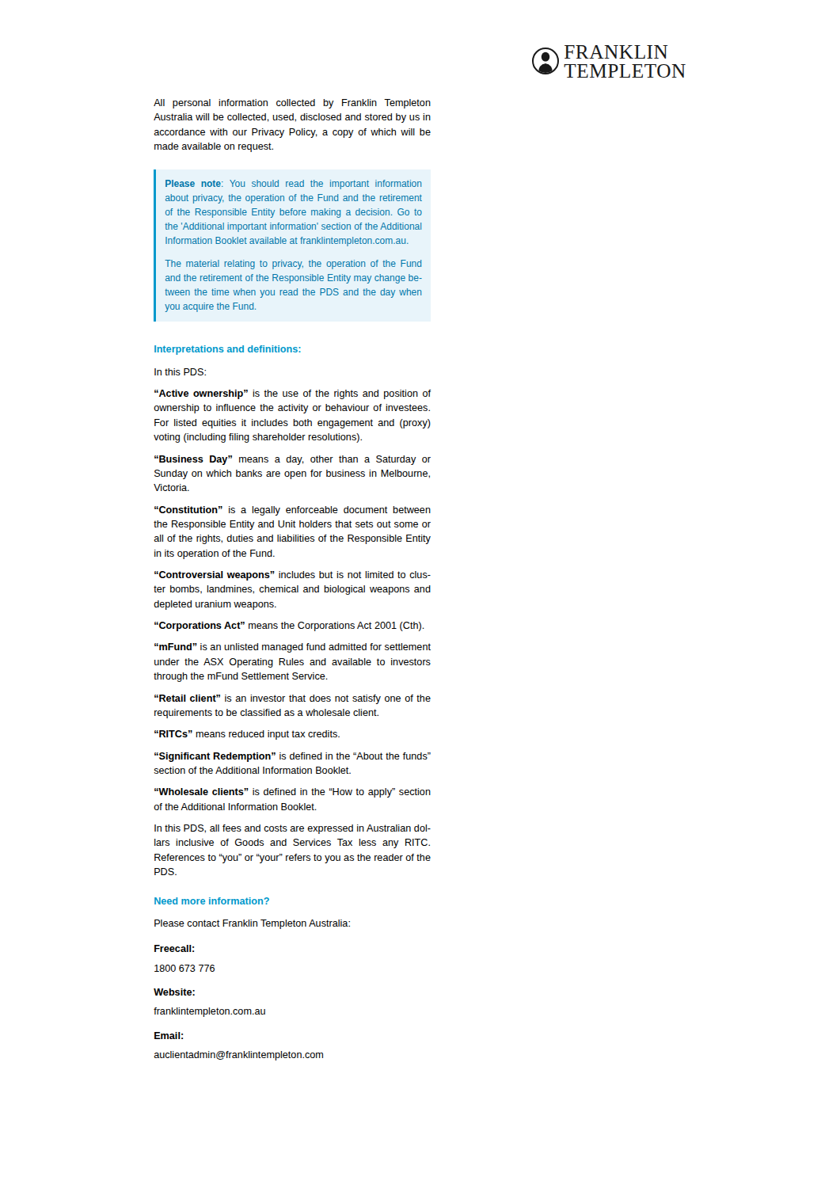FRANKLIN TEMPLETON
All personal information collected by Franklin Templeton Australia will be collected, used, disclosed and stored by us in accordance with our Privacy Policy, a copy of which will be made available on request.
Please note: You should read the important information about privacy, the operation of the Fund and the retirement of the Responsible Entity before making a decision. Go to the 'Additional important information' section of the Additional Information Booklet available at franklintempleton.com.au.
The material relating to privacy, the operation of the Fund and the retirement of the Responsible Entity may change between the time when you read the PDS and the day when you acquire the Fund.
Interpretations and definitions:
In this PDS:
“Active ownership” is the use of the rights and position of ownership to influence the activity or behaviour of investees. For listed equities it includes both engagement and (proxy) voting (including filing shareholder resolutions).
“Business Day” means a day, other than a Saturday or Sunday on which banks are open for business in Melbourne, Victoria.
“Constitution” is a legally enforceable document between the Responsible Entity and Unit holders that sets out some or all of the rights, duties and liabilities of the Responsible Entity in its operation of the Fund.
“Controversial weapons” includes but is not limited to cluster bombs, landmines, chemical and biological weapons and depleted uranium weapons.
“Corporations Act” means the Corporations Act 2001 (Cth).
“mFund” is an unlisted managed fund admitted for settlement under the ASX Operating Rules and available to investors through the mFund Settlement Service.
“Retail client” is an investor that does not satisfy one of the requirements to be classified as a wholesale client.
“RITCs” means reduced input tax credits.
“Significant Redemption” is defined in the “About the funds” section of the Additional Information Booklet.
“Wholesale clients” is defined in the “How to apply” section of the Additional Information Booklet.
In this PDS, all fees and costs are expressed in Australian dollars inclusive of Goods and Services Tax less any RITC. References to “you” or “your” refers to you as the reader of the PDS.
Need more information?
Please contact Franklin Templeton Australia:
Freecall:
1800 673 776
Website:
franklintempleton.com.au
Email:
auclientadmin@franklintempleton.com